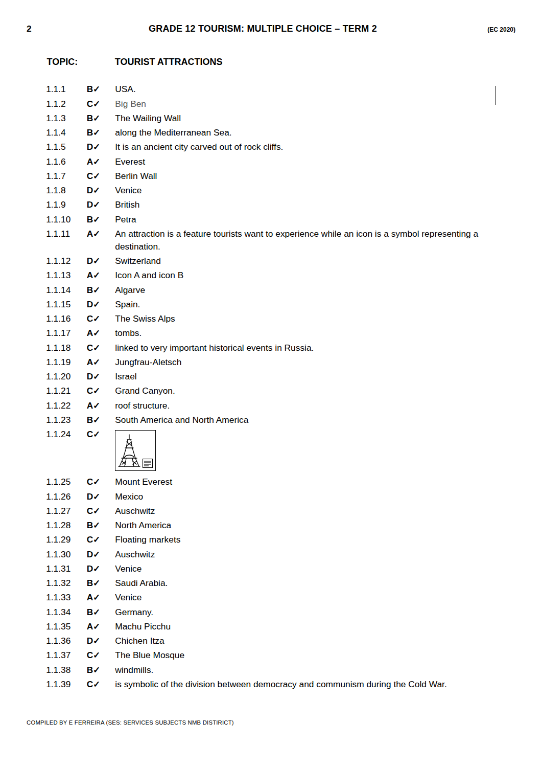2 GRADE 12 TOURISM: MULTIPLE CHOICE – TERM 2 (EC 2020)
TOPIC: TOURIST ATTRACTIONS
| 1.1.1 | B ✓ | USA. |
| 1.1.2 | C ✓ | Big Ben |
| 1.1.3 | B ✓ | The Wailing Wall |
| 1.1.4 | B ✓ | along the Mediterranean Sea. |
| 1.1.5 | D ✓ | It is an ancient city carved out of rock cliffs. |
| 1.1.6 | A ✓ | Everest |
| 1.1.7 | C ✓ | Berlin Wall |
| 1.1.8 | D ✓ | Venice |
| 1.1.9 | D ✓ | British |
| 1.1.10 | B ✓ | Petra |
| 1.1.11 | A ✓ | An attraction is a feature tourists want to experience while an icon is a symbol representing a destination. |
| 1.1.12 | D ✓ | Switzerland |
| 1.1.13 | A ✓ | Icon A and icon B |
| 1.1.14 | B ✓ | Algarve |
| 1.1.15 | D ✓ | Spain. |
| 1.1.16 | C ✓ | The Swiss Alps |
| 1.1.17 | A ✓ | tombs. |
| 1.1.18 | C ✓ | linked to very important historical events in Russia. |
| 1.1.19 | A ✓ | Jungfrau-Aletsch |
| 1.1.20 | D ✓ | Israel |
| 1.1.21 | C ✓ | Grand Canyon. |
| 1.1.22 | A ✓ | roof structure. |
| 1.1.23 | B ✓ | South America and North America |
| 1.1.24 | C ✓ | |
| 1.1.25 | C ✓ | Mount Everest |
| 1.1.26 | D ✓ | Mexico |
| 1.1.27 | C ✓ | Auschwitz |
| 1.1.28 | B ✓ | North America |
| 1.1.29 | C ✓ | Floating markets |
| 1.1.30 | D ✓ | Auschwitz |
| 1.1.31 | D ✓ | Venice |
| 1.1.32 | B ✓ | Saudi Arabia. |
| 1.1.33 | A ✓ | Venice |
| 1.1.34 | B ✓ | Germany. |
| 1.1.35 | A ✓ | Machu Picchu |
| 1.1.36 | D ✓ | Chichen Itza |
| 1.1.37 | C ✓ | The Blue Mosque |
| 1.1.38 | B ✓ | windmills. |
| 1.1.39 | C ✓ | is symbolic of the division between democracy and communism during the Cold War. |
COMPILED BY E FERREIRA (SES: SERVICES SUBJECTS NMB DISTIRICT)